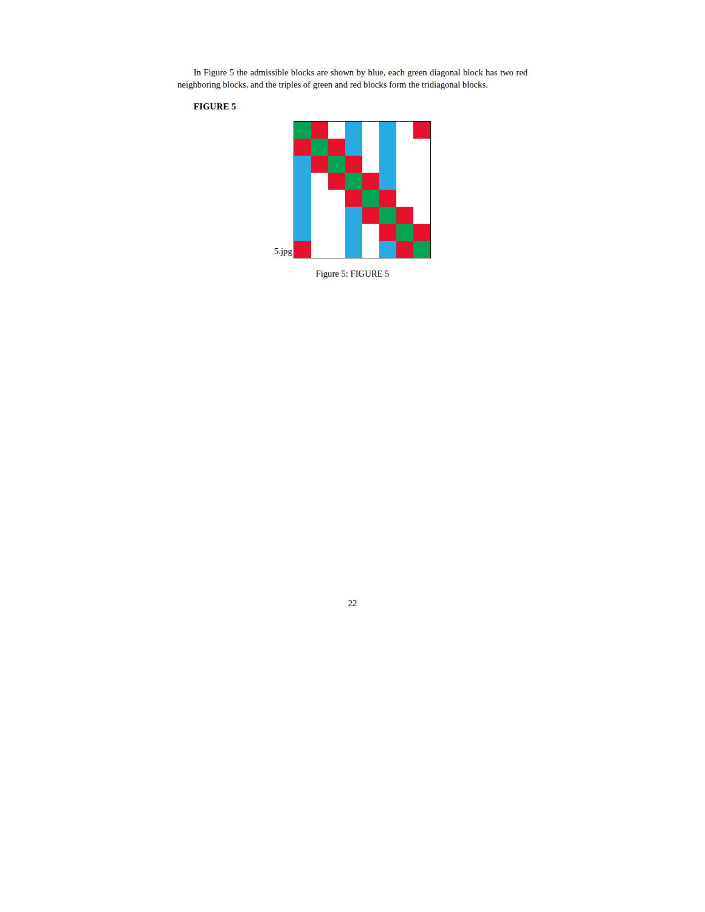In Figure 5 the admissible blocks are shown by blue, each green diagonal block has two red neighboring blocks, and the triples of green and red blocks form the tridiagonal blocks.
FIGURE 5
5.jpg
Figure 5: FIGURE 5
22